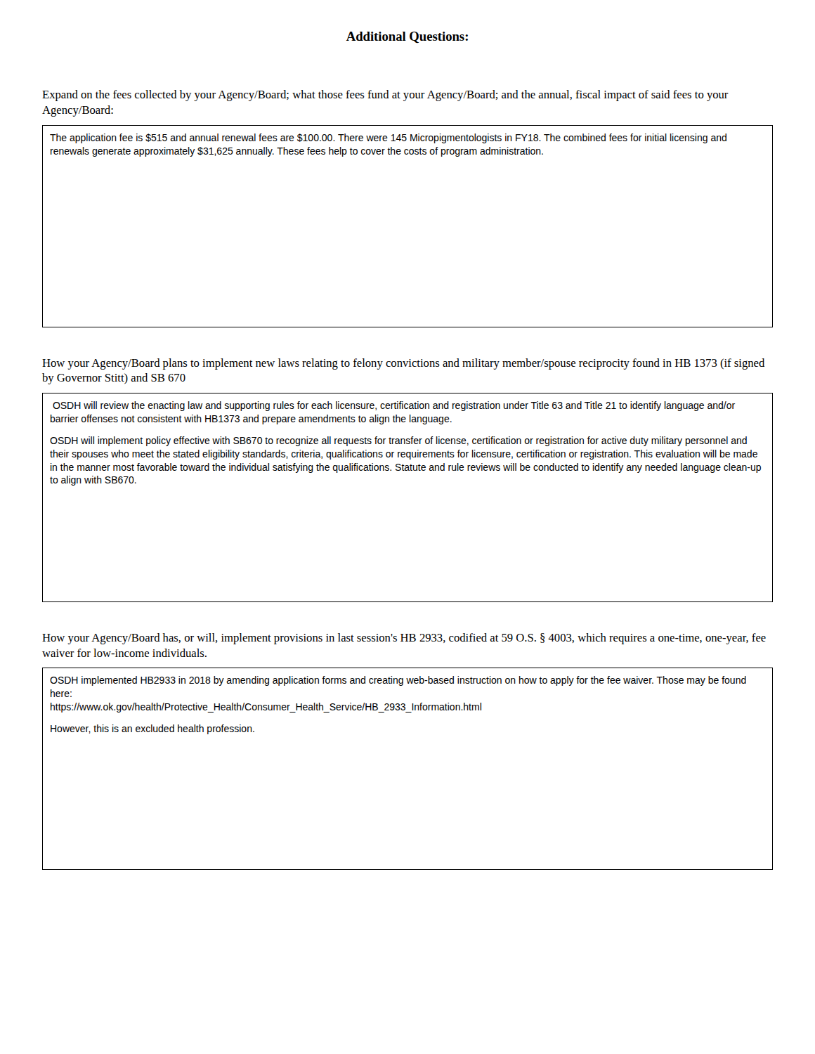Additional Questions:
Expand on the fees collected by your Agency/Board; what those fees fund at your Agency/Board; and the annual, fiscal impact of said fees to your Agency/Board:
The application fee is $515 and annual renewal fees are $100.00. There were 145 Micropigmentologists in FY18. The combined fees for initial licensing and renewals generate approximately $31,625 annually. These fees help to cover the costs of program administration.
How your Agency/Board plans to implement new laws relating to felony convictions and military member/spouse reciprocity found in HB 1373 (if signed by Governor Stitt) and SB 670
OSDH will review the enacting law and supporting rules for each licensure, certification and registration under Title 63 and Title 21 to identify language and/or barrier offenses not consistent with HB1373 and prepare amendments to align the language.
OSDH will implement policy effective with SB670 to recognize all requests for transfer of license, certification or registration for active duty military personnel and their spouses who meet the stated eligibility standards, criteria, qualifications or requirements for licensure, certification or registration. This evaluation will be made in the manner most favorable toward the individual satisfying the qualifications. Statute and rule reviews will be conducted to identify any needed language clean-up to align with SB670.
How your Agency/Board has, or will, implement provisions in last session's HB 2933, codified at 59 O.S. § 4003, which requires a one-time, one-year, fee waiver for low-income individuals.
OSDH implemented HB2933 in 2018 by amending application forms and creating web-based instruction on how to apply for the fee waiver. Those may be found here:
https://www.ok.gov/health/Protective_Health/Consumer_Health_Service/HB_2933_Information.html
However, this is an excluded health profession.